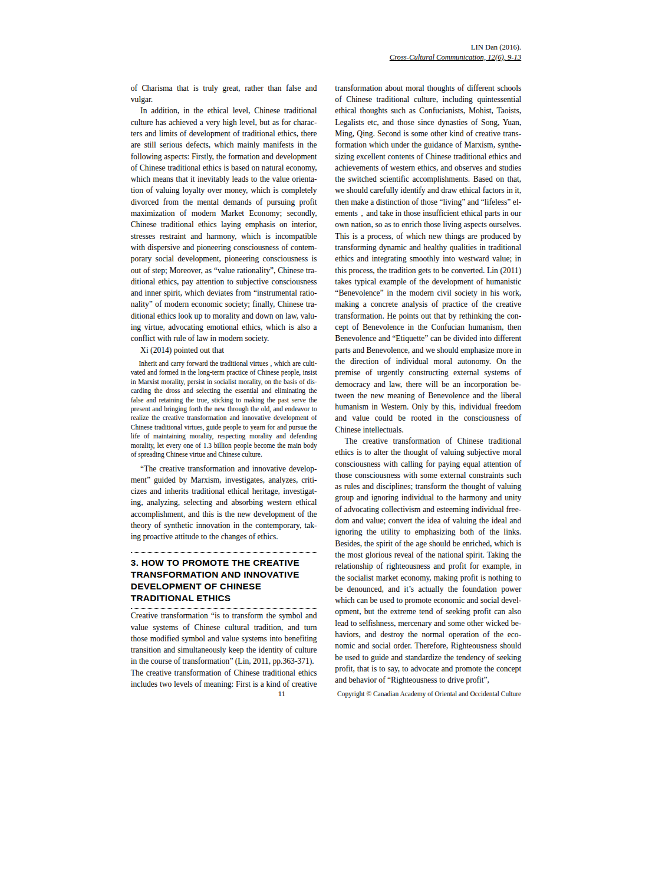LIN Dan (2016).
Cross-Cultural Communication, 12(6), 9-13
of Charisma that is truly great, rather than false and vulgar.
In addition, in the ethical level, Chinese traditional culture has achieved a very high level, but as for characters and limits of development of traditional ethics, there are still serious defects, which mainly manifests in the following aspects: Firstly, the formation and development of Chinese traditional ethics is based on natural economy, which means that it inevitably leads to the value orientation of valuing loyalty over money, which is completely divorced from the mental demands of pursuing profit maximization of modern Market Economy; secondly, Chinese traditional ethics laying emphasis on interior, stresses restraint and harmony, which is incompatible with dispersive and pioneering consciousness of contemporary social development, pioneering consciousness is out of step; Moreover, as “value rationality”, Chinese traditional ethics, pay attention to subjective consciousness and inner spirit, which deviates from “instrumental rationality” of modern economic society; finally, Chinese traditional ethics look up to morality and down on law, valuing virtue, advocating emotional ethics, which is also a conflict with rule of law in modern society.
Xi (2014) pointed out that
Inherit and carry forward the traditional virtues , which are cultivated and formed in the long-term practice of Chinese people, insist in Marxist morality, persist in socialist morality, on the basis of discarding the dross and selecting the essential and eliminating the false and retaining the true, sticking to making the past serve the present and bringing forth the new through the old, and endeavor to realize the creative transformation and innovative development of Chinese traditional virtues, guide people to yearn for and pursue the life of maintaining morality, respecting morality and defending morality, let every one of 1.3 billion people become the main body of spreading Chinese virtue and Chinese culture.
“The creative transformation and innovative development” guided by Marxism, investigates, analyzes, criticizes and inherits traditional ethical heritage, investigating, analyzing, selecting and absorbing western ethical accomplishment, and this is the new development of the theory of synthetic innovation in the contemporary, taking proactive attitude to the changes of ethics.
3. HOW TO PROMOTE THE CREATIVE TRANSFORMATION AND INNOVATIVE DEVELOPMENT OF CHINESE TRADITIONAL ETHICS
Creative transformation “is to transform the symbol and value systems of Chinese cultural tradition, and turn those modified symbol and value systems into benefiting transition and simultaneously keep the identity of culture in the course of transformation” (Lin, 2011, pp.363-371).
The creative transformation of Chinese traditional ethics includes two levels of meaning: First is a kind of creative transformation about moral thoughts of different schools of Chinese traditional culture, including quintessential ethical thoughts such as Confucianists, Mohist, Taoists, Legalists etc, and those since dynasties of Song, Yuan, Ming, Qing. Second is some other kind of creative transformation which under the guidance of Marxism, synthesizing excellent contents of Chinese traditional ethics and achievements of western ethics, and observes and studies the switched scientific accomplishments. Based on that, we should carefully identify and draw ethical factors in it, then make a distinction of those “living” and “lifeless” elements，and take in those insufficient ethical parts in our own nation, so as to enrich those living aspects ourselves. This is a process, of which new things are produced by transforming dynamic and healthy qualities in traditional ethics and integrating smoothly into westward value; in this process, the tradition gets to be converted. Lin (2011) takes typical example of the development of humanistic “Benevolence” in the modern civil society in his work, making a concrete analysis of practice of the creative transformation. He points out that by rethinking the concept of Benevolence in the Confucian humanism, then Benevolence and “Etiquette” can be divided into different parts and Benevolence, and we should emphasize more in the direction of individual moral autonomy. On the premise of urgently constructing external systems of democracy and law, there will be an incorporation between the new meaning of Benevolence and the liberal humanism in Western. Only by this, individual freedom and value could be rooted in the consciousness of Chinese intellectuals.
The creative transformation of Chinese traditional ethics is to alter the thought of valuing subjective moral consciousness with calling for paying equal attention of those consciousness with some external constraints such as rules and disciplines; transform the thought of valuing group and ignoring individual to the harmony and unity of advocating collectivism and esteeming individual freedom and value; convert the idea of valuing the ideal and ignoring the utility to emphasizing both of the links. Besides, the spirit of the age should be enriched, which is the most glorious reveal of the national spirit. Taking the relationship of righteousness and profit for example, in the socialist market economy, making profit is nothing to be denounced, and it’s actually the foundation power which can be used to promote economic and social development, but the extreme tend of seeking profit can also lead to selfishness, mercenary and some other wicked behaviors, and destroy the normal operation of the economic and social order. Therefore, Righteousness should be used to guide and standardize the tendency of seeking profit, that is to say, to advocate and promote the concept and behavior of “Righteousness to drive profit”,
11
Copyright © Canadian Academy of Oriental and Occidental Culture